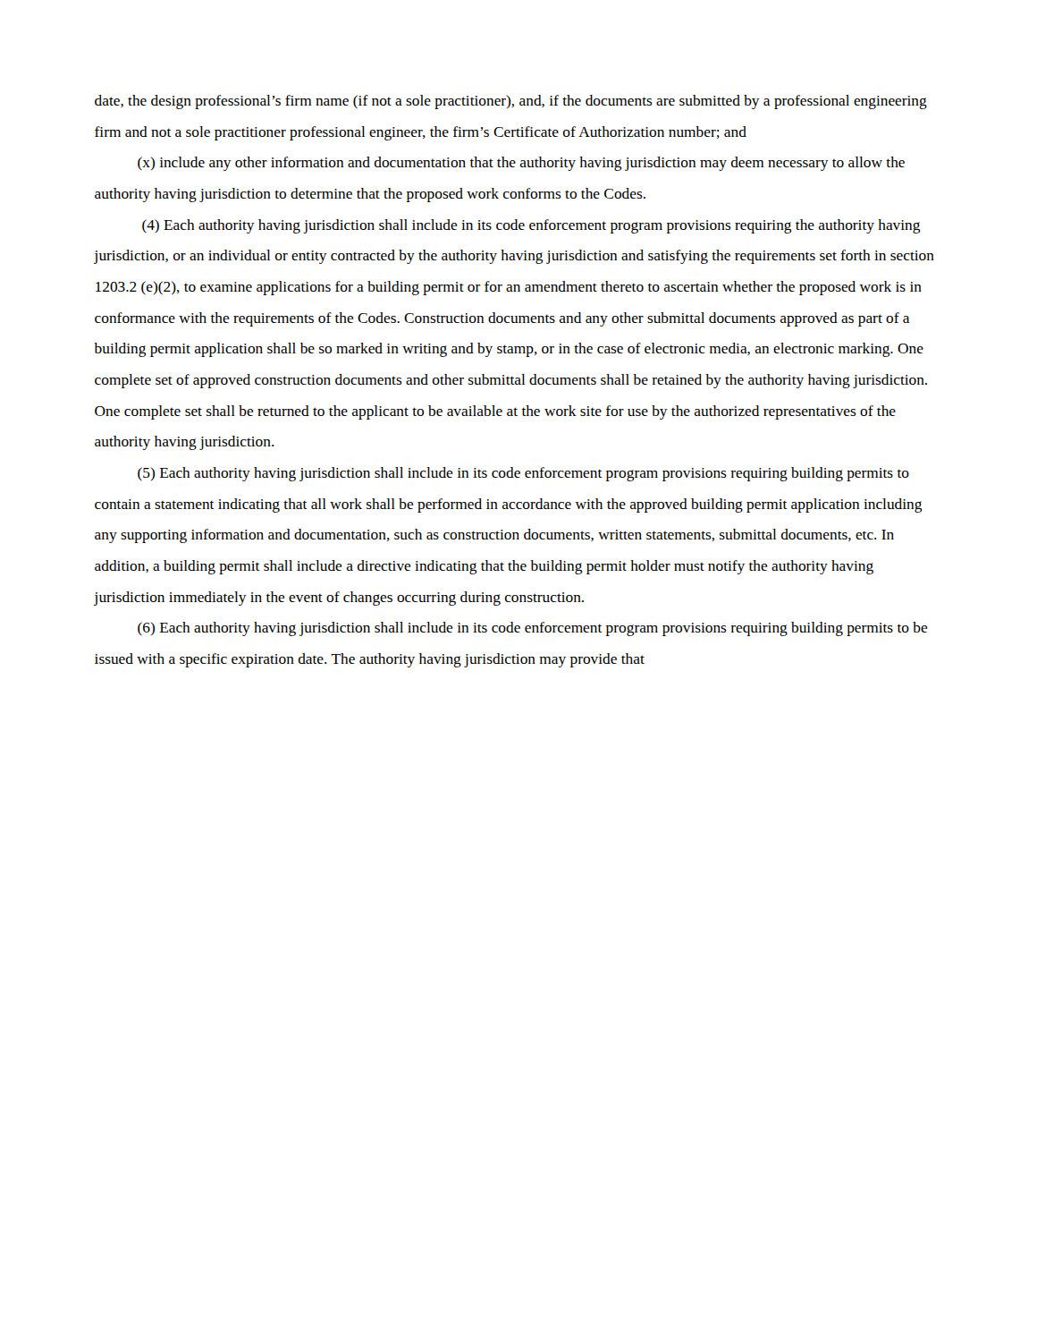date, the design professional’s firm name (if not a sole practitioner), and, if the documents are submitted by a professional engineering firm and not a sole practitioner professional engineer, the firm’s Certificate of Authorization number; and
(x) include any other information and documentation that the authority having jurisdiction may deem necessary to allow the authority having jurisdiction to determine that the proposed work conforms to the Codes.
(4) Each authority having jurisdiction shall include in its code enforcement program provisions requiring the authority having jurisdiction, or an individual or entity contracted by the authority having jurisdiction and satisfying the requirements set forth in section 1203.2 (e)(2), to examine applications for a building permit or for an amendment thereto to ascertain whether the proposed work is in conformance with the requirements of the Codes. Construction documents and any other submittal documents approved as part of a building permit application shall be so marked in writing and by stamp, or in the case of electronic media, an electronic marking. One complete set of approved construction documents and other submittal documents shall be retained by the authority having jurisdiction. One complete set shall be returned to the applicant to be available at the work site for use by the authorized representatives of the authority having jurisdiction.
(5) Each authority having jurisdiction shall include in its code enforcement program provisions requiring building permits to contain a statement indicating that all work shall be performed in accordance with the approved building permit application including any supporting information and documentation, such as construction documents, written statements, submittal documents, etc. In addition, a building permit shall include a directive indicating that the building permit holder must notify the authority having jurisdiction immediately in the event of changes occurring during construction.
(6) Each authority having jurisdiction shall include in its code enforcement program provisions requiring building permits to be issued with a specific expiration date. The authority having jurisdiction may provide that